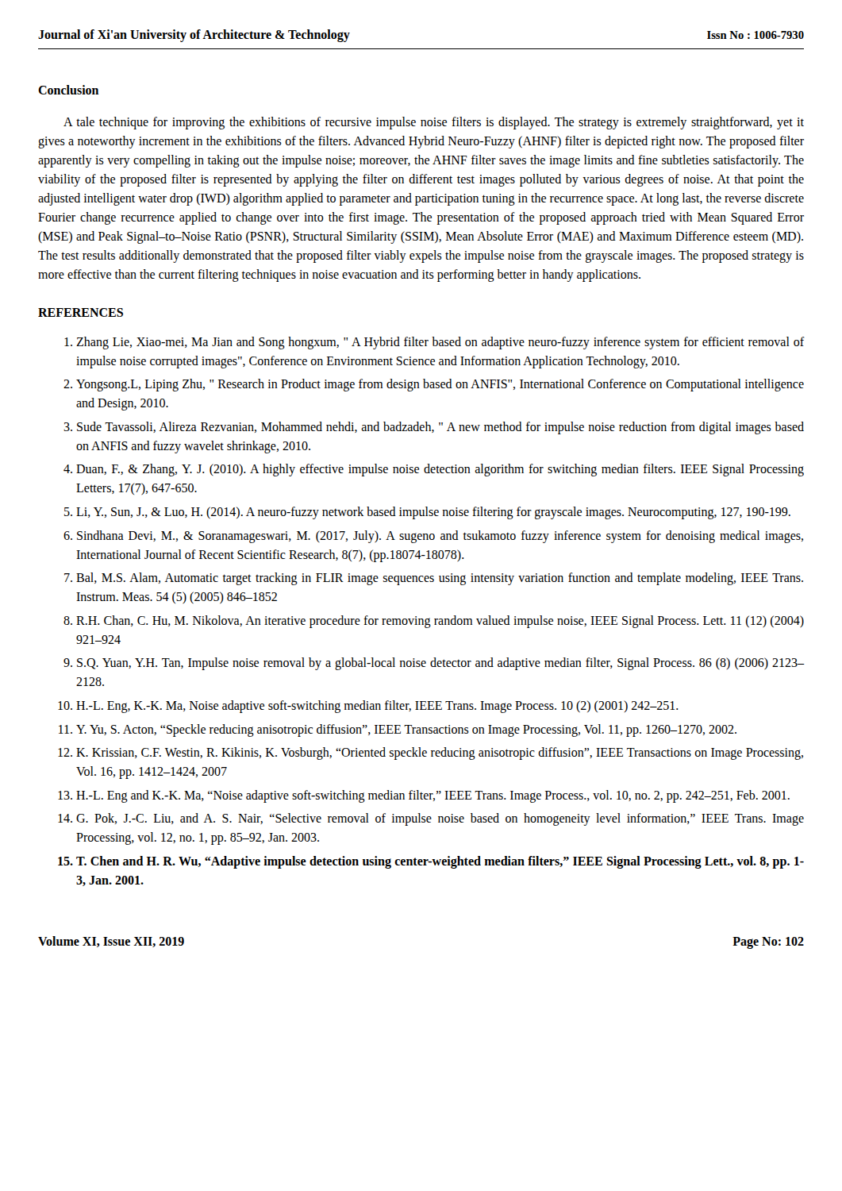Journal of Xi'an University of Architecture & Technology Issn No : 1006-7930
Conclusion
A tale technique for improving the exhibitions of recursive impulse noise filters is displayed. The strategy is extremely straightforward, yet it gives a noteworthy increment in the exhibitions of the filters. Advanced Hybrid Neuro-Fuzzy (AHNF) filter is depicted right now. The proposed filter apparently is very compelling in taking out the impulse noise; moreover, the AHNF filter saves the image limits and fine subtleties satisfactorily. The viability of the proposed filter is represented by applying the filter on different test images polluted by various degrees of noise. At that point the adjusted intelligent water drop (IWD) algorithm applied to parameter and participation tuning in the recurrence space. At long last, the reverse discrete Fourier change recurrence applied to change over into the first image. The presentation of the proposed approach tried with Mean Squared Error (MSE) and Peak Signal–to–Noise Ratio (PSNR), Structural Similarity (SSIM), Mean Absolute Error (MAE) and Maximum Difference esteem (MD). The test results additionally demonstrated that the proposed filter viably expels the impulse noise from the grayscale images. The proposed strategy is more effective than the current filtering techniques in noise evacuation and its performing better in handy applications.
REFERENCES
Zhang Lie, Xiao-mei, Ma Jian and Song hongxum, " A Hybrid filter based on adaptive neuro-fuzzy inference system for efficient removal of impulse noise corrupted images", Conference on Environment Science and Information Application Technology, 2010.
Yongsong.L, Liping Zhu, " Research in Product image from design based on ANFIS", International Conference on Computational intelligence and Design, 2010.
Sude Tavassoli, Alireza Rezvanian, Mohammed nehdi, and badzadeh, " A new method for impulse noise reduction from digital images based on ANFIS and fuzzy wavelet shrinkage, 2010.
Duan, F., & Zhang, Y. J. (2010). A highly effective impulse noise detection algorithm for switching median filters. IEEE Signal Processing Letters, 17(7), 647-650.
Li, Y., Sun, J., & Luo, H. (2014). A neuro-fuzzy network based impulse noise filtering for grayscale images. Neurocomputing, 127, 190-199.
Sindhana Devi, M., & Soranamageswari, M. (2017, July). A sugeno and tsukamoto fuzzy inference system for denoising medical images, International Journal of Recent Scientific Research, 8(7), (pp.18074-18078).
Bal, M.S. Alam, Automatic target tracking in FLIR image sequences using intensity variation function and template modeling, IEEE Trans. Instrum. Meas. 54 (5) (2005) 846–1852
R.H. Chan, C. Hu, M. Nikolova, An iterative procedure for removing random valued impulse noise, IEEE Signal Process. Lett. 11 (12) (2004) 921–924
S.Q. Yuan, Y.H. Tan, Impulse noise removal by a global-local noise detector and adaptive median filter, Signal Process. 86 (8) (2006) 2123–2128.
H.-L. Eng, K.-K. Ma, Noise adaptive soft-switching median filter, IEEE Trans. Image Process. 10 (2) (2001) 242–251.
Y. Yu, S. Acton, “Speckle reducing anisotropic diffusion”, IEEE Transactions on Image Processing, Vol. 11, pp. 1260–1270, 2002.
K. Krissian, C.F. Westin, R. Kikinis, K. Vosburgh, “Oriented speckle reducing anisotropic diffusion”, IEEE Transactions on Image Processing, Vol. 16, pp. 1412–1424, 2007
H.-L. Eng and K.-K. Ma, “Noise adaptive soft-switching median filter,” IEEE Trans. Image Process., vol. 10, no. 2, pp. 242–251, Feb. 2001.
G. Pok, J.-C. Liu, and A. S. Nair, “Selective removal of impulse noise based on homogeneity level information,” IEEE Trans. Image Processing, vol. 12, no. 1, pp. 85–92, Jan. 2003.
T. Chen and H. R. Wu, “Adaptive impulse detection using center-weighted median filters,” IEEE Signal Processing Lett., vol. 8, pp. 1-3, Jan. 2001.
Volume XI, Issue XII, 2019 Page No: 102